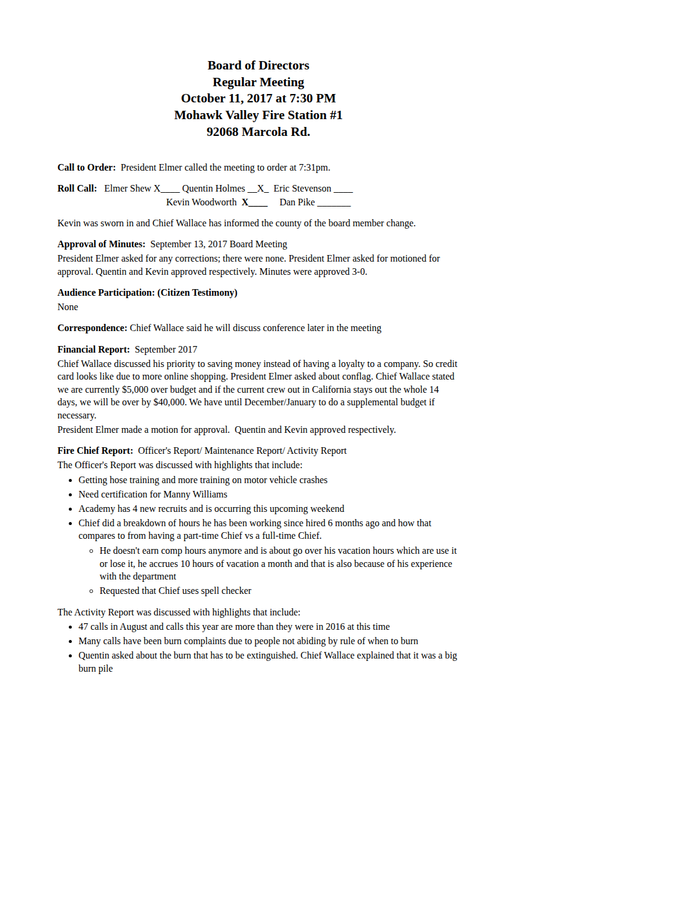Board of Directors
Regular Meeting
October 11, 2017 at 7:30 PM
Mohawk Valley Fire Station #1
92068 Marcola Rd.
Call to Order: President Elmer called the meeting to order at 7:31pm.
Roll Call: Elmer Shew X____ Quentin Holmes __X_ Eric Stevenson ____ Kevin Woodworth X____ Dan Pike _______
Kevin was sworn in and Chief Wallace has informed the county of the board member change.
Approval of Minutes: September 13, 2017 Board Meeting
President Elmer asked for any corrections; there were none. President Elmer asked for motioned for approval. Quentin and Kevin approved respectively. Minutes were approved 3-0.
Audience Participation: (Citizen Testimony)
None
Correspondence: Chief Wallace said he will discuss conference later in the meeting
Financial Report: September 2017
Chief Wallace discussed his priority to saving money instead of having a loyalty to a company. So credit card looks like due to more online shopping. President Elmer asked about conflag. Chief Wallace stated we are currently $5,000 over budget and if the current crew out in California stays out the whole 14 days, we will be over by $40,000. We have until December/January to do a supplemental budget if necessary.
President Elmer made a motion for approval. Quentin and Kevin approved respectively.
Fire Chief Report: Officer's Report/ Maintenance Report/ Activity Report
The Officer's Report was discussed with highlights that include:
Getting hose training and more training on motor vehicle crashes
Need certification for Manny Williams
Academy has 4 new recruits and is occurring this upcoming weekend
Chief did a breakdown of hours he has been working since hired 6 months ago and how that compares to from having a part-time Chief vs a full-time Chief.
He doesn't earn comp hours anymore and is about go over his vacation hours which are use it or lose it, he accrues 10 hours of vacation a month and that is also because of his experience with the department
Requested that Chief uses spell checker
The Activity Report was discussed with highlights that include:
47 calls in August and calls this year are more than they were in 2016 at this time
Many calls have been burn complaints due to people not abiding by rule of when to burn
Quentin asked about the burn that has to be extinguished. Chief Wallace explained that it was a big burn pile